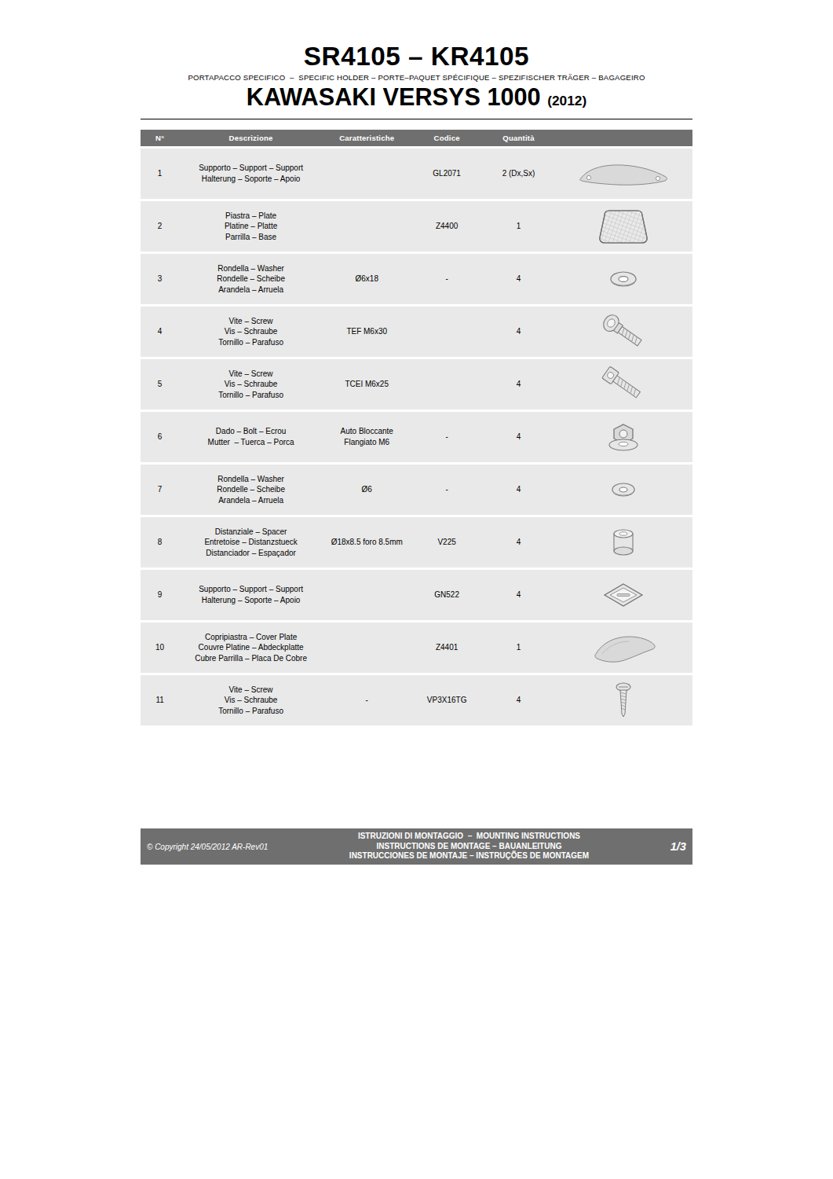SR4105 – KR4105
PORTAPACCO SPECIFICO – SPECIFIC HOLDER – PORTE–PAQUET SPÉCIFIQUE – SPEZIFISCHER TRÄGER – BAGAGEIRO
KAWASAKI VERSYS 1000 (2012)
| N° | Descrizione | Caratteristiche | Codice | Quantità | |
| --- | --- | --- | --- | --- | --- |
| 1 | Supporto – Support – Support Halterung – Soporte – Apoio | | GL2071 | 2 (Dx,Sx) | |
| 2 | Piastra – Plate Platine – Platte Parrilla – Base | | Z4400 | 1 | |
| 3 | Rondella – Washer Rondelle – Scheibe Arandela – Arruela | Ø6x18 | - | 4 | |
| 4 | Vite – Screw Vis – Schraube Tornillo – Parafuso | TEF M6x30 | | 4 | |
| 5 | Vite – Screw Vis – Schraube Tornillo – Parafuso | TCEI M6x25 | | 4 | |
| 6 | Dado – Bolt – Ecrou Mutter – Tuerca – Porca | Auto Bloccante Flangiato M6 | - | 4 | |
| 7 | Rondella – Washer Rondelle – Scheibe Arandela – Arruela | Ø6 | - | 4 | |
| 8 | Distanziale – Spacer Entretoise – Distanzstueck Distanciador – Espaçador | Ø18x8.5 foro 8.5mm | V225 | 4 | |
| 9 | Supporto – Support – Support Halterung – Soporte – Apoio | | GN522 | 4 | |
| 10 | Copripiastra – Cover Plate Couvre Platine – Abdeckplatte Cubre Parrilla – Placa De Cobre | | Z4401 | 1 | |
| 11 | Vite – Screw Vis – Schraube Tornillo – Parafuso | - | VP3X16TG | 4 | |
© Copyright 24/05/2012 AR-Rev01 ISTRUZIONI DI MONTAGGIO – MOUNTING INSTRUCTIONS
INSTRUCTIONS DE MONTAGE – BAUANLEITUNG
INSTRUCCIONES DE MONTAJE – INSTRUÇÕES DE MONTAGEM 1/3